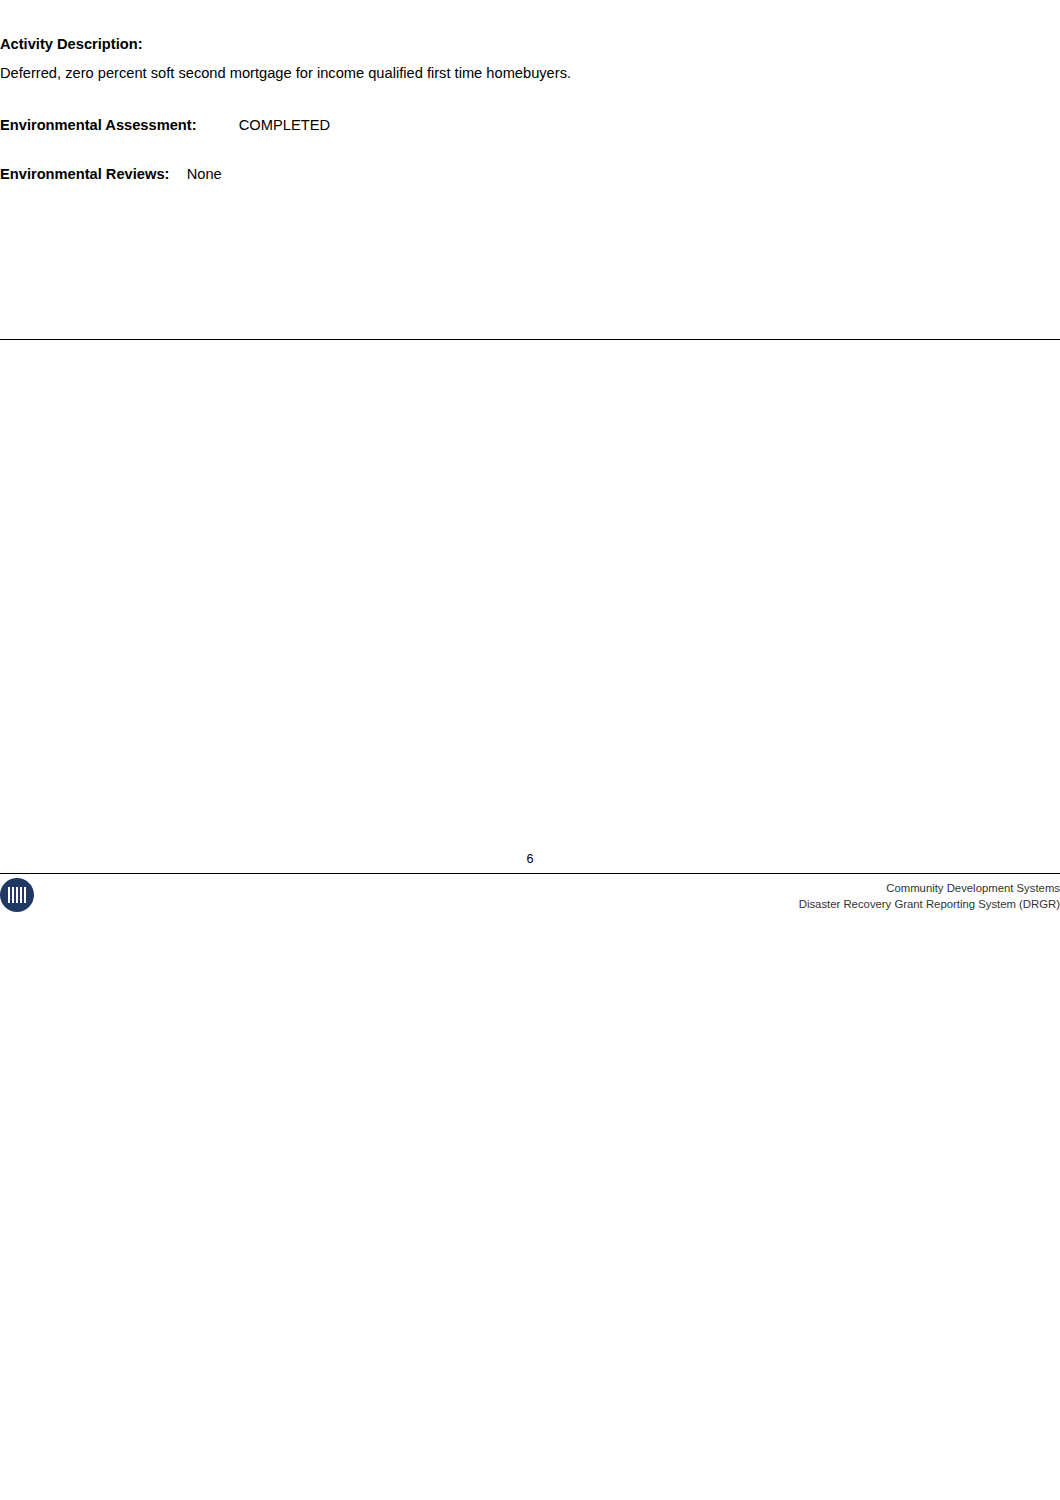Activity Description:
Deferred, zero percent soft second mortgage for income qualified first time homebuyers.
Environmental Assessment: COMPLETED
Environmental Reviews: None
6
Community Development Systems
Disaster Recovery Grant Reporting System (DRGR)